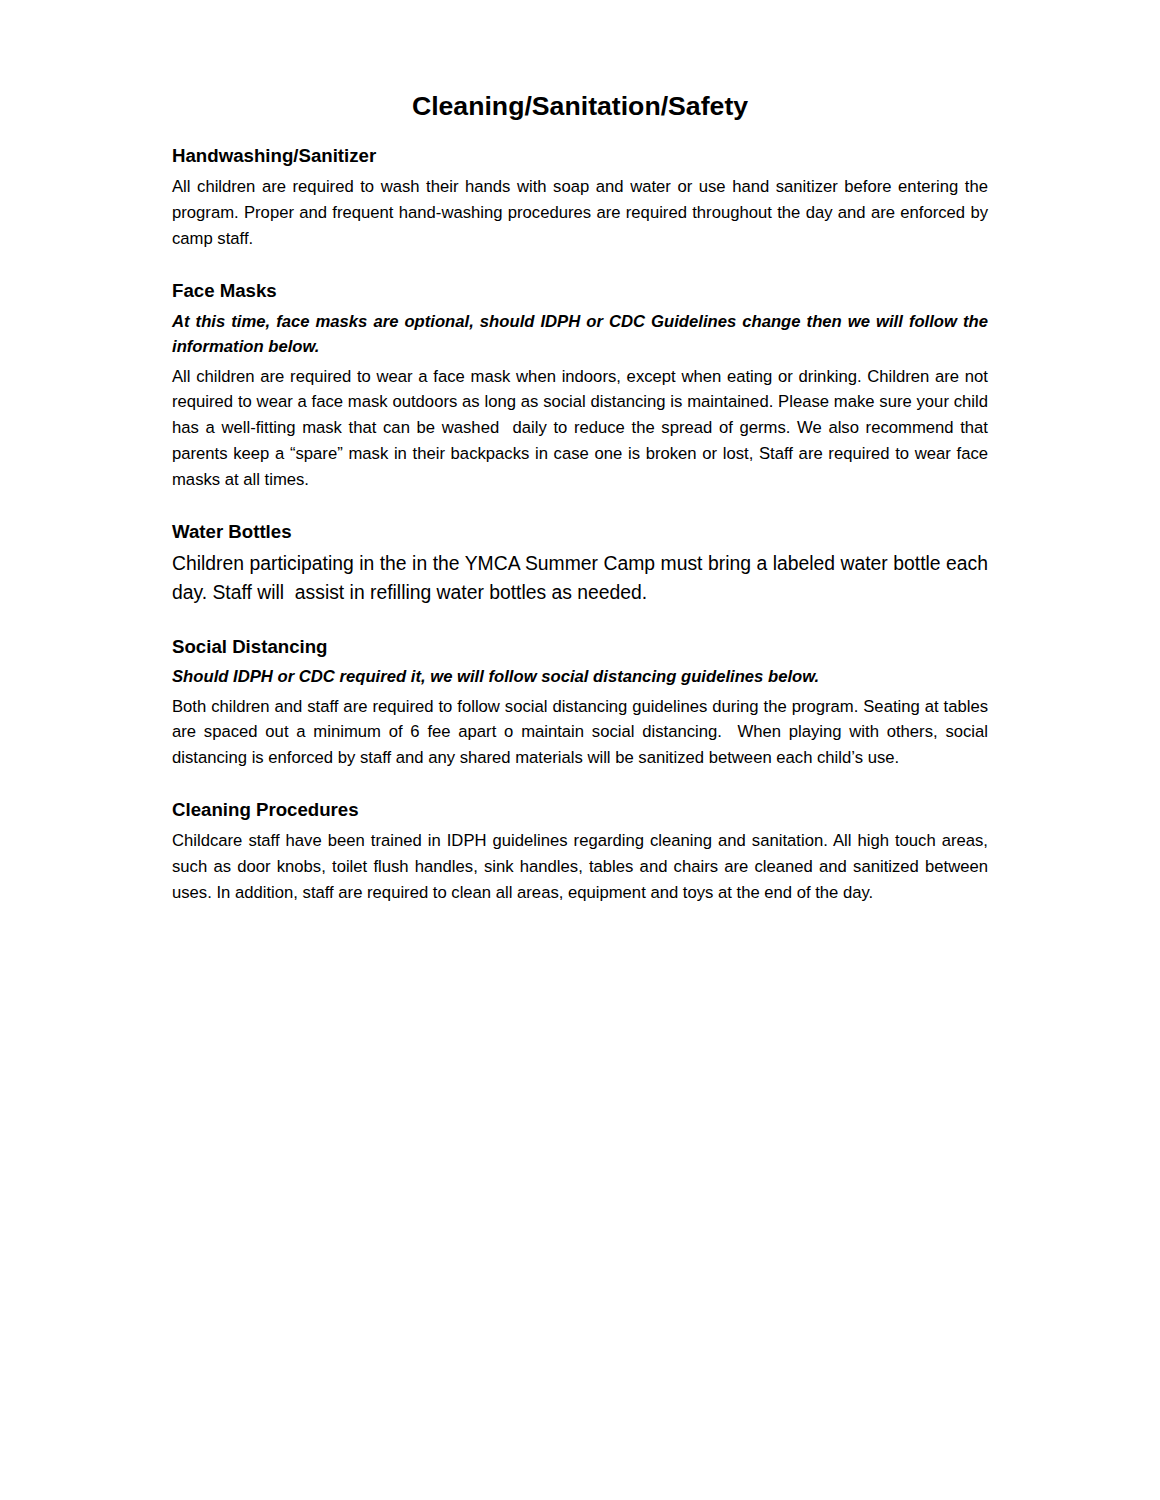Cleaning/Sanitation/Safety
Handwashing/Sanitizer
All children are required to wash their hands with soap and water or use hand sanitizer before entering the program. Proper and frequent hand-washing procedures are required throughout the day and are enforced by camp staff.
Face Masks
At this time, face masks are optional, should IDPH or CDC Guidelines change then we will follow the information below.
All children are required to wear a face mask when indoors, except when eating or drinking. Children are not required to wear a face mask outdoors as long as social distancing is maintained. Please make sure your child has a well-fitting mask that can be washed daily to reduce the spread of germs. We also recommend that parents keep a “spare” mask in their backpacks in case one is broken or lost, Staff are required to wear face masks at all times.
Water Bottles
Children participating in the in the YMCA Summer Camp must bring a labeled water bottle each day. Staff will assist in refilling water bottles as needed.
Social Distancing
Should IDPH or CDC required it, we will follow social distancing guidelines below.
Both children and staff are required to follow social distancing guidelines during the program. Seating at tables are spaced out a minimum of 6 fee apart o maintain social distancing. When playing with others, social distancing is enforced by staff and any shared materials will be sanitized between each child’s use.
Cleaning Procedures
Childcare staff have been trained in IDPH guidelines regarding cleaning and sanitation. All high touch areas, such as door knobs, toilet flush handles, sink handles, tables and chairs are cleaned and sanitized between uses. In addition, staff are required to clean all areas, equipment and toys at the end of the day.